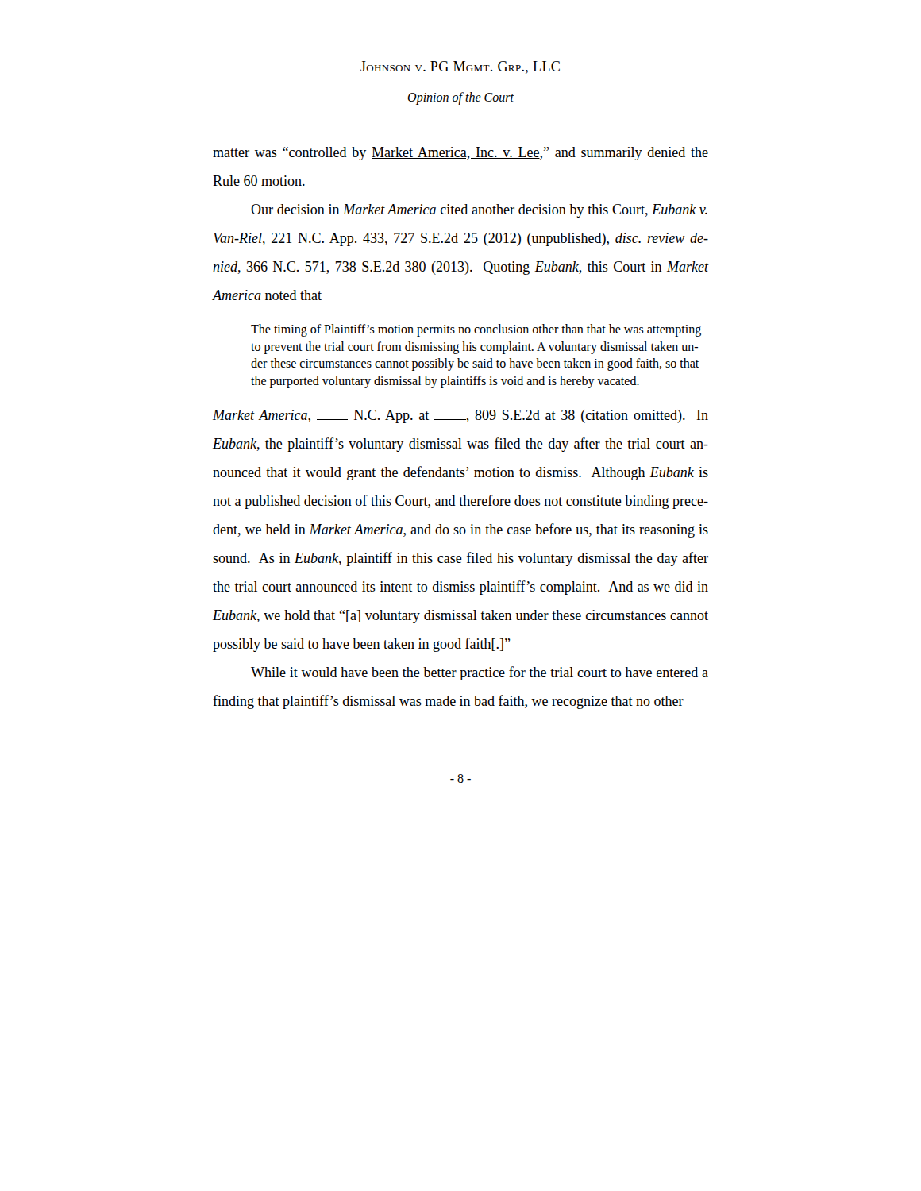Johnson v. PG Mgmt. Grp., LLC
Opinion of the Court
matter was “controlled by Market America, Inc. v. Lee,” and summarily denied the Rule 60 motion.
Our decision in Market America cited another decision by this Court, Eubank v. Van-Riel, 221 N.C. App. 433, 727 S.E.2d 25 (2012) (unpublished), disc. review denied, 366 N.C. 571, 738 S.E.2d 380 (2013). Quoting Eubank, this Court in Market America noted that
The timing of Plaintiff’s motion permits no conclusion other than that he was attempting to prevent the trial court from dismissing his complaint. A voluntary dismissal taken under these circumstances cannot possibly be said to have been taken in good faith, so that the purported voluntary dismissal by plaintiffs is void and is hereby vacated.
Market America, N.C. App. at , 809 S.E.2d at 38 (citation omitted). In Eubank, the plaintiff’s voluntary dismissal was filed the day after the trial court announced that it would grant the defendants’ motion to dismiss. Although Eubank is not a published decision of this Court, and therefore does not constitute binding precedent, we held in Market America, and do so in the case before us, that its reasoning is sound. As in Eubank, plaintiff in this case filed his voluntary dismissal the day after the trial court announced its intent to dismiss plaintiff’s complaint. And as we did in Eubank, we hold that “[a] voluntary dismissal taken under these circumstances cannot possibly be said to have been taken in good faith[.]”
While it would have been the better practice for the trial court to have entered a finding that plaintiff’s dismissal was made in bad faith, we recognize that no other
- 8 -